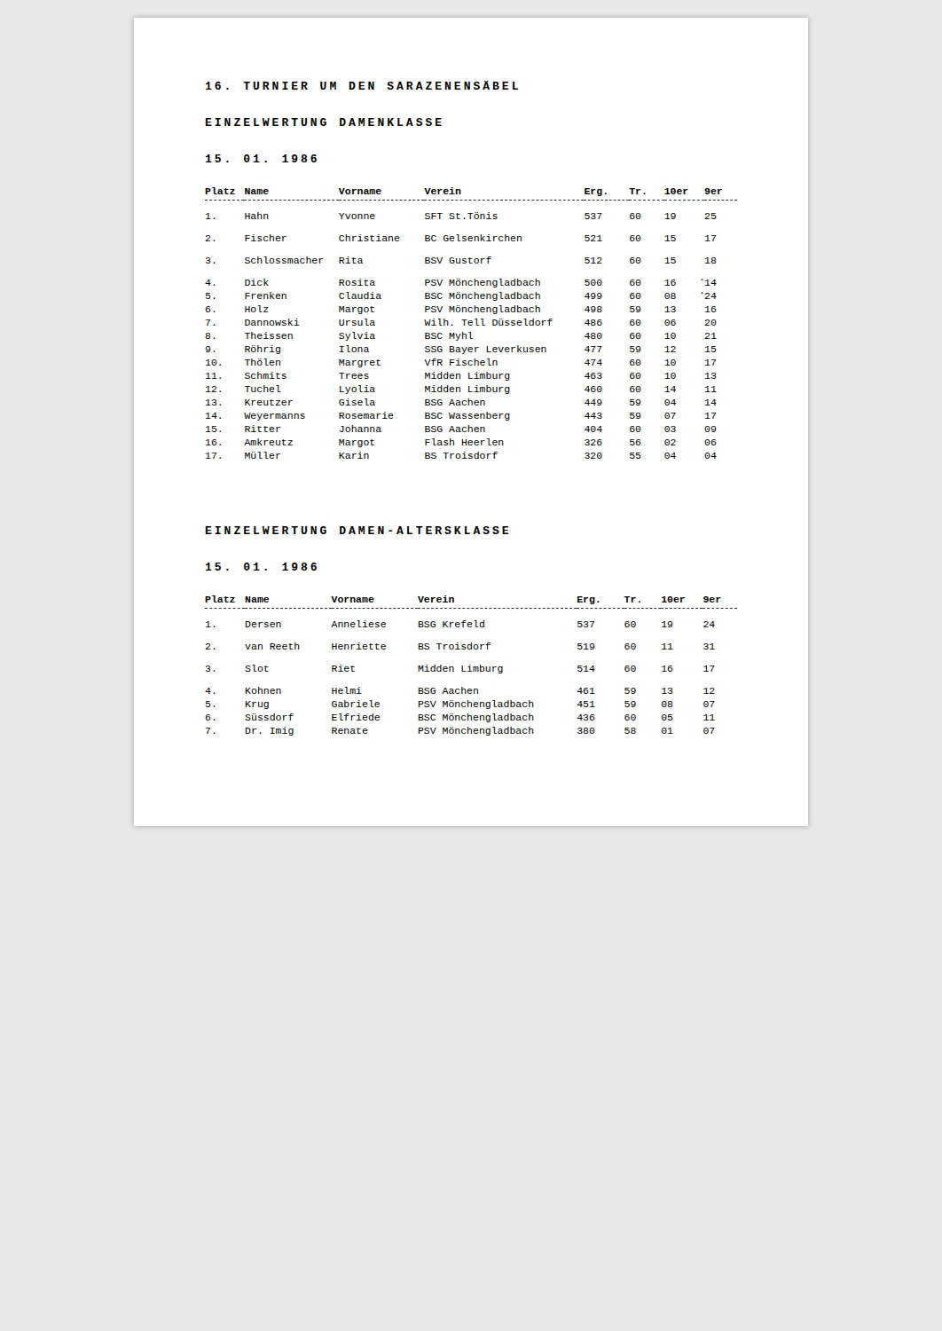16. TURNIER UM DEN SARAZENENSÄBEL
EINZELWERTUNG DAMENKLASSE
15. 01. 1986
| Platz | Name | Vorname | Verein | Erg. | Tr. | 10er | 9er |
| --- | --- | --- | --- | --- | --- | --- | --- |
| 1. | Hahn | Yvonne | SFT St.Tönis | 537 | 60 | 19 | 25 |
| 2. | Fischer | Christiane | BC Gelsenkirchen | 521 | 60 | 15 | 17 |
| 3. | Schlossmacher | Rita | BSV Gustorf | 512 | 60 | 15 | 18 |
| 4. | Dick | Rosita | PSV Mönchengladbach | 500 | 60 | 16 | 14 |
| 5. | Frenken | Claudia | BSC Mönchengladbach | 499 | 60 | 08 | 24 |
| 6. | Holz | Margot | PSV Mönchengladbach | 498 | 59 | 13 | 16 |
| 7. | Dannowski | Ursula | Wilh. Tell Düsseldorf | 486 | 60 | 06 | 20 |
| 8. | Theissen | Sylvia | BSC Myhl | 480 | 60 | 10 | 21 |
| 9. | Röhrig | Ilona | SSG Bayer Leverkusen | 477 | 59 | 12 | 15 |
| 10. | Thölen | Margret | VfR Fischeln | 474 | 60 | 10 | 17 |
| 11. | Schmits | Trees | Midden Limburg | 463 | 60 | 10 | 13 |
| 12. | Tuchel | Lyolia | Midden Limburg | 460 | 60 | 14 | 11 |
| 13. | Kreutzer | Gisela | BSG Aachen | 449 | 59 | 04 | 14 |
| 14. | Weyermanns | Rosemarie | BSC Wassenberg | 443 | 59 | 07 | 17 |
| 15. | Ritter | Johanna | BSG Aachen | 404 | 60 | 03 | 09 |
| 16. | Amkreutz | Margot | Flash Heerlen | 326 | 56 | 02 | 06 |
| 17. | Müller | Karin | BS Troisdorf | 320 | 55 | 04 | 04 |
EINZELWERTUNG DAMEN-ALTERSKLASSE
15. 01. 1986
| Platz | Name | Vorname | Verein | Erg. | Tr. | 10er | 9er |
| --- | --- | --- | --- | --- | --- | --- | --- |
| 1. | Dersen | Anneliese | BSG Krefeld | 537 | 60 | 19 | 24 |
| 2. | van Reeth | Henriette | BS Troisdorf | 519 | 60 | 11 | 31 |
| 3. | Slot | Riet | Midden Limburg | 514 | 60 | 16 | 17 |
| 4. | Kohnen | Helmi | BSG Aachen | 461 | 59 | 13 | 12 |
| 5. | Krug | Gabriele | PSV Mönchengladbach | 451 | 59 | 08 | 07 |
| 6. | Süssdorf | Elfriede | BSC Mönchengladbach | 436 | 60 | 05 | 11 |
| 7. | Dr. Imig | Renate | PSV Mönchengladbach | 380 | 58 | 01 | 07 |